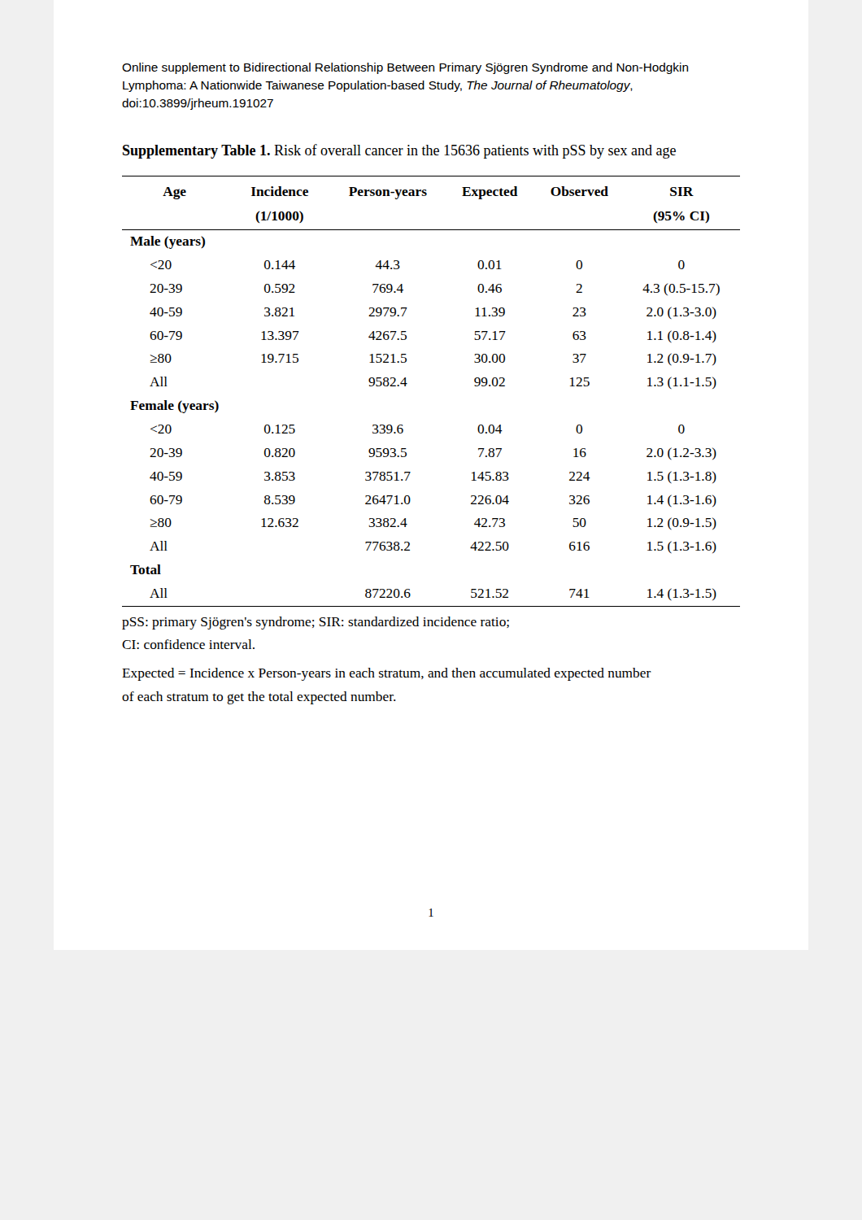Online supplement to Bidirectional Relationship Between Primary Sjögren Syndrome and Non-Hodgkin Lymphoma: A Nationwide Taiwanese Population-based Study, The Journal of Rheumatology, doi:10.3899/jrheum.191027
Supplementary Table 1. Risk of overall cancer in the 15636 patients with pSS by sex and age
| Age | Incidence | Person-years | Expected | Observed | SIR |
| --- | --- | --- | --- | --- | --- |
| | (1/1000) | | | | (95% CI) |
| Male (years) | | | | | |
| <20 | 0.144 | 44.3 | 0.01 | 0 | 0 |
| 20-39 | 0.592 | 769.4 | 0.46 | 2 | 4.3 (0.5-15.7) |
| 40-59 | 3.821 | 2979.7 | 11.39 | 23 | 2.0 (1.3-3.0) |
| 60-79 | 13.397 | 4267.5 | 57.17 | 63 | 1.1 (0.8-1.4) |
| ≥80 | 19.715 | 1521.5 | 30.00 | 37 | 1.2 (0.9-1.7) |
| All | | 9582.4 | 99.02 | 125 | 1.3 (1.1-1.5) |
| Female (years) | | | | | |
| <20 | 0.125 | 339.6 | 0.04 | 0 | 0 |
| 20-39 | 0.820 | 9593.5 | 7.87 | 16 | 2.0 (1.2-3.3) |
| 40-59 | 3.853 | 37851.7 | 145.83 | 224 | 1.5 (1.3-1.8) |
| 60-79 | 8.539 | 26471.0 | 226.04 | 326 | 1.4 (1.3-1.6) |
| ≥80 | 12.632 | 3382.4 | 42.73 | 50 | 1.2 (0.9-1.5) |
| All | | 77638.2 | 422.50 | 616 | 1.5 (1.3-1.6) |
| Total | | | | | |
| All | | 87220.6 | 521.52 | 741 | 1.4 (1.3-1.5) |
pSS: primary Sjögren's syndrome; SIR: standardized incidence ratio;
CI: confidence interval.
Expected = Incidence x Person-years in each stratum, and then accumulated expected number
of each stratum to get the total expected number.
1